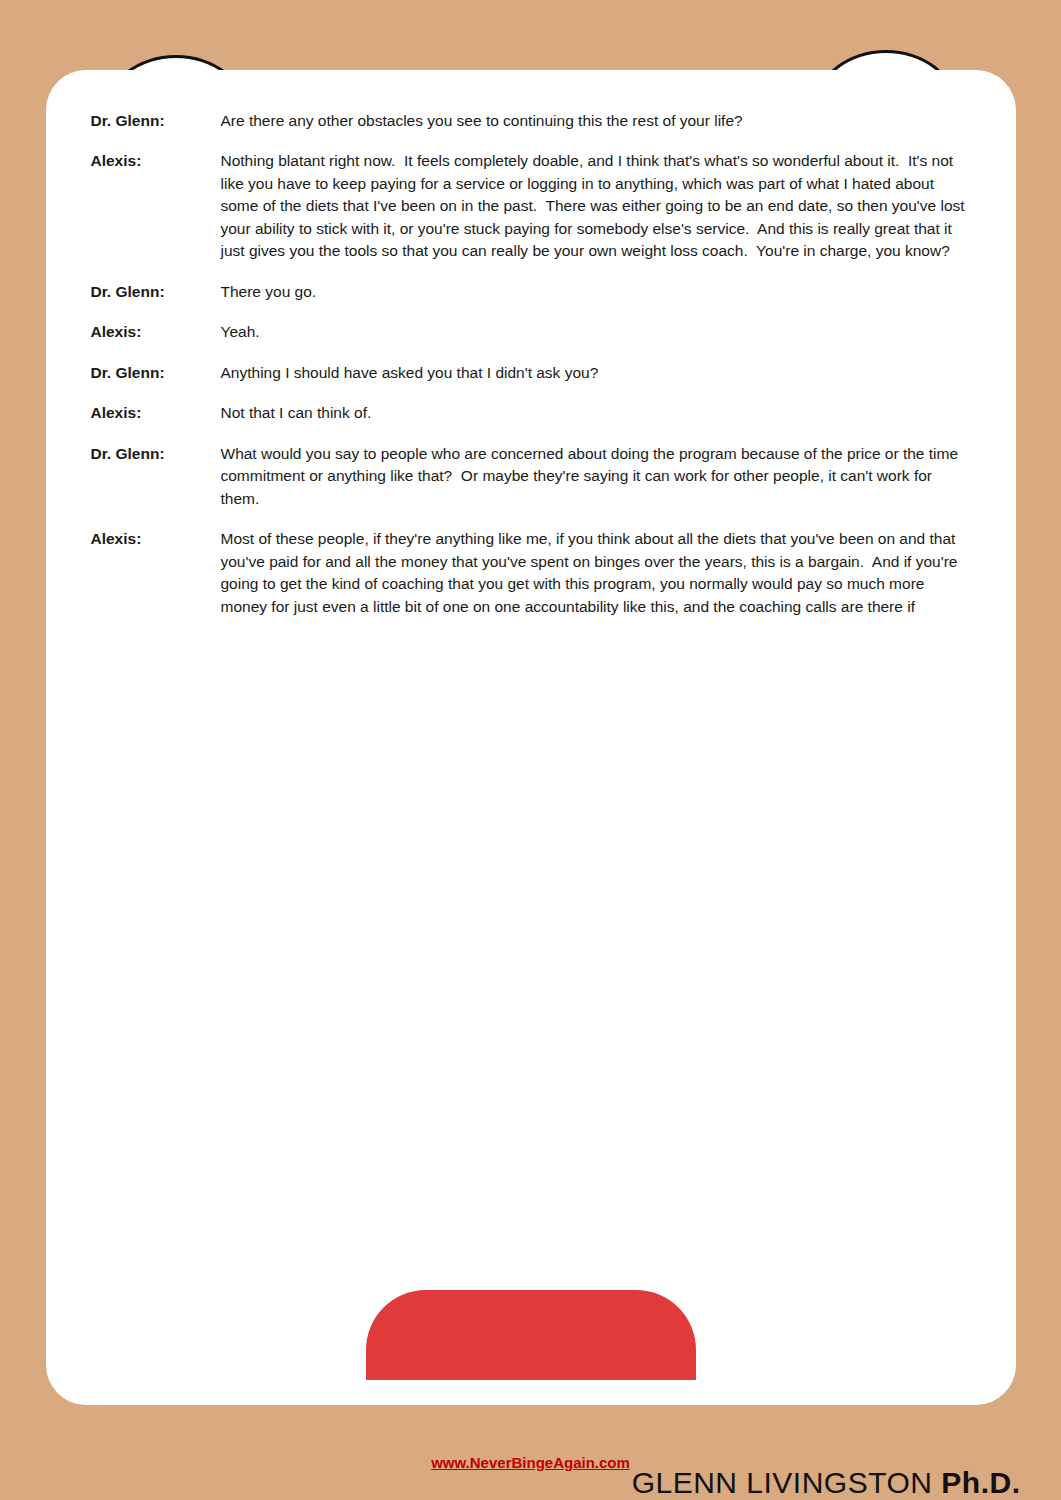Dr. Glenn:
Are there any other obstacles you see to continuing this the rest of your life?
Alexis:
Nothing blatant right now. It feels completely doable, and I think that's what's so wonderful about it. It's not like you have to keep paying for a service or logging in to anything, which was part of what I hated about some of the diets that I've been on in the past. There was either going to be an end date, so then you've lost your ability to stick with it, or you're stuck paying for somebody else's service. And this is really great that it just gives you the tools so that you can really be your own weight loss coach. You're in charge, you know?
Dr. Glenn:
There you go.
Alexis:
Yeah.
Dr. Glenn:
Anything I should have asked you that I didn't ask you?
Alexis:
Not that I can think of.
Dr. Glenn:
What would you say to people who are concerned about doing the program because of the price or the time commitment or anything like that? Or maybe they're saying it can work for other people, it can't work for them.
Alexis:
Most of these people, if they're anything like me, if you think about all the diets that you've been on and that you've paid for and all the money that you've spent on binges over the years, this is a bargain. And if you're going to get the kind of coaching that you get with this program, you normally would pay so much more money for just even a little bit of one on one accountability like this, and the coaching calls are there if
www.NeverBingeAgain.com
GLENN LIVINGSTON Ph.D.